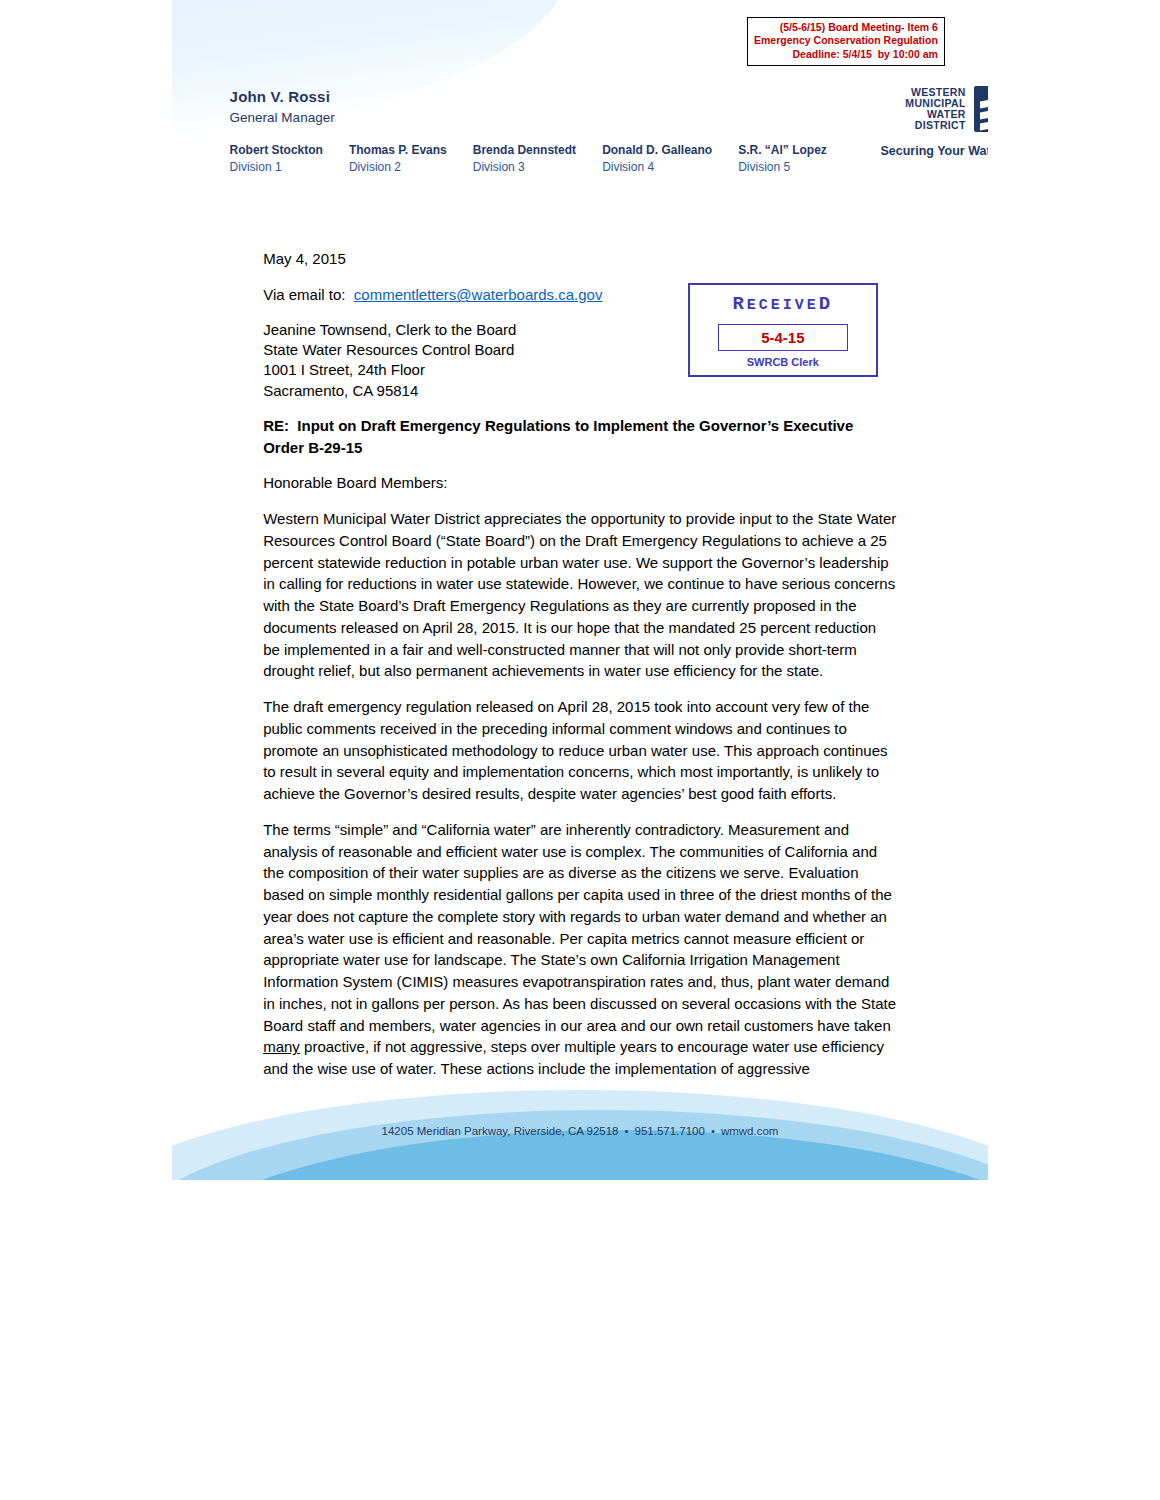(5/5-6/15) Board Meeting- Item 6
Emergency Conservation Regulation
Deadline: 5/4/15 by 10:00 am
John V. Rossi
General Manager
Robert Stockton
Division 1
Thomas P. Evans
Division 2
Brenda Dennstedt
Division 3
Donald D. Galleano
Division 4
S.R. “Al” Lopez
Division 5
WESTERN
MUNICIPAL
WATER
DISTRICT
Securing Your Water Supply
RECEIVED
5-4-15
SWRCB Clerk
May 4, 2015
Via email to: commentletters@waterboards.ca.gov
Jeanine Townsend, Clerk to the Board
State Water Resources Control Board
1001 I Street, 24th Floor
Sacramento, CA 95814
RE: Input on Draft Emergency Regulations to Implement the Governor’s Executive Order B-29-15
Honorable Board Members:
Western Municipal Water District appreciates the opportunity to provide input to the State Water Resources Control Board (“State Board”) on the Draft Emergency Regulations to achieve a 25 percent statewide reduction in potable urban water use. We support the Governor’s leadership in calling for reductions in water use statewide. However, we continue to have serious concerns with the State Board’s Draft Emergency Regulations as they are currently proposed in the documents released on April 28, 2015. It is our hope that the mandated 25 percent reduction be implemented in a fair and well-constructed manner that will not only provide short-term drought relief, but also permanent achievements in water use efficiency for the state.
The draft emergency regulation released on April 28, 2015 took into account very few of the public comments received in the preceding informal comment windows and continues to promote an unsophisticated methodology to reduce urban water use. This approach continues to result in several equity and implementation concerns, which most importantly, is unlikely to achieve the Governor’s desired results, despite water agencies’ best good faith efforts.
The terms “simple” and “California water” are inherently contradictory. Measurement and analysis of reasonable and efficient water use is complex. The communities of California and the composition of their water supplies are as diverse as the citizens we serve. Evaluation based on simple monthly residential gallons per capita used in three of the driest months of the year does not capture the complete story with regards to urban water demand and whether an area’s water use is efficient and reasonable. Per capita metrics cannot measure efficient or appropriate water use for landscape. The State’s own California Irrigation Management Information System (CIMIS) measures evapotranspiration rates and, thus, plant water demand in inches, not in gallons per person. As has been discussed on several occasions with the State Board staff and members, water agencies in our area and our own retail customers have taken many proactive, if not aggressive, steps over multiple years to encourage water use efficiency and the wise use of water. These actions include the implementation of aggressive
14205 Meridian Parkway, Riverside, CA 92518•951.571.7100•wmwd.com